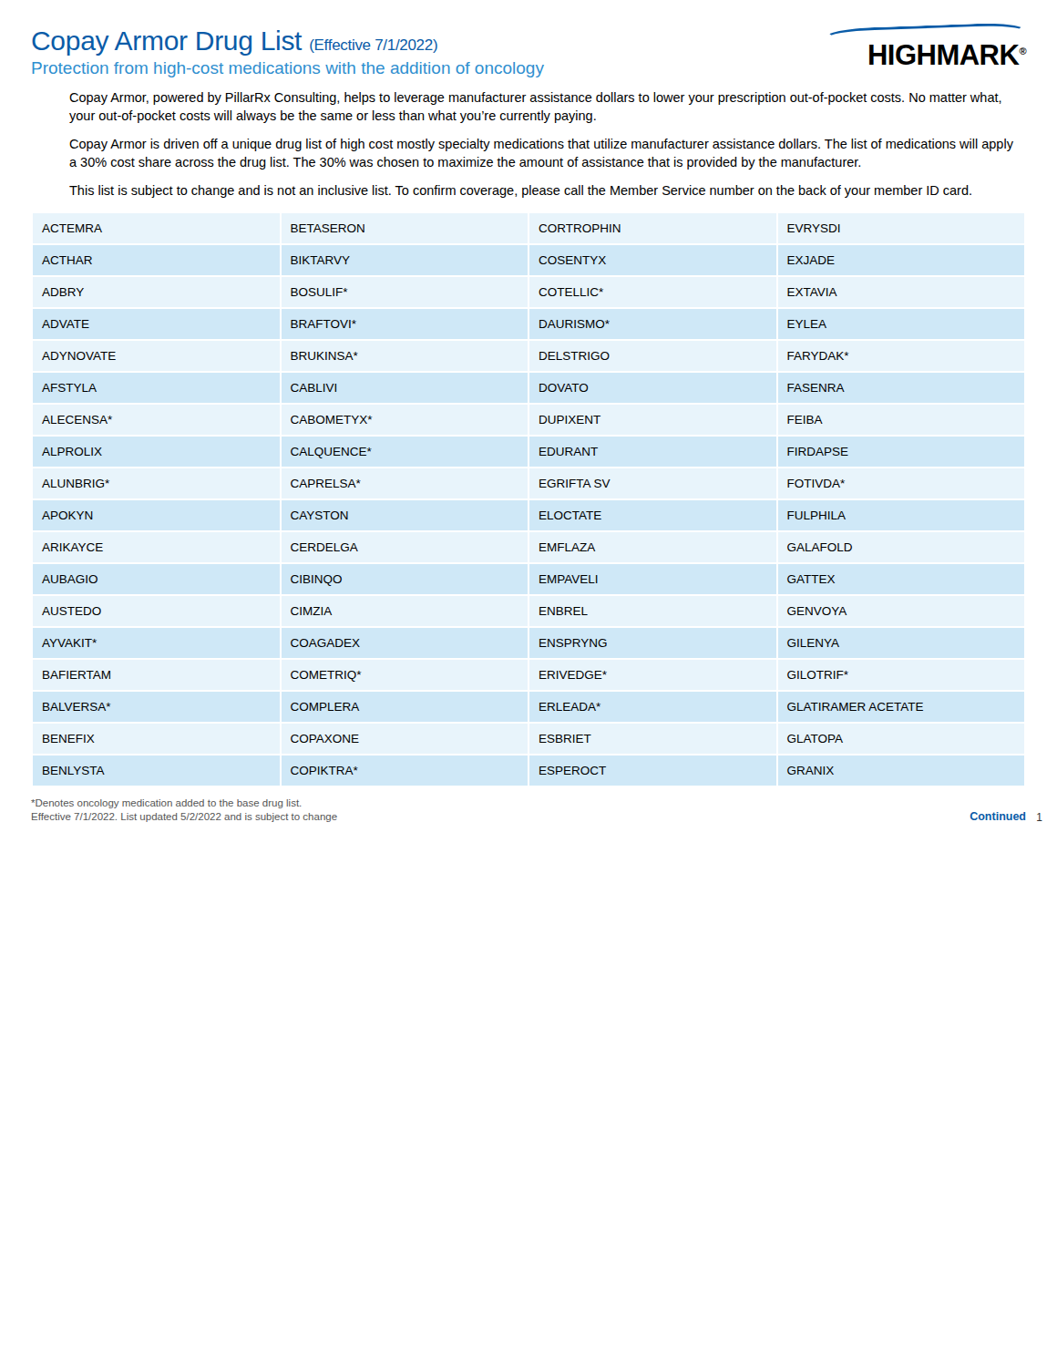HIGHMARK®
Copay Armor Drug List (Effective 7/1/2022)
Protection from high-cost medications with the addition of oncology
Copay Armor, powered by PillarRx Consulting, helps to leverage manufacturer assistance dollars to lower your prescription out-of-pocket costs. No matter what, your out-of-pocket costs will always be the same or less than what you’re currently paying.
Copay Armor is driven off a unique drug list of high cost mostly specialty medications that utilize manufacturer assistance dollars. The list of medications will apply a 30% cost share across the drug list. The 30% was chosen to maximize the amount of assistance that is provided by the manufacturer.
This list is subject to change and is not an inclusive list. To confirm coverage, please call the Member Service number on the back of your member ID card.
| ACTEMRA | BETASERON | CORTROPHIN | EVRYSDI |
| ACTHAR | BIKTARVY | COSENTYX | EXJADE |
| ADBRY | BOSULIF* | COTELLIC* | EXTAVIA |
| ADVATE | BRAFTOVI* | DAURISMO* | EYLEA |
| ADYNOVATE | BRUKINSA* | DELSTRIGO | FARYDAK* |
| AFSTYLA | CABLIVI | DOVATO | FASENRA |
| ALECENSA* | CABOMETYX* | DUPIXENT | FEIBA |
| ALPROLIX | CALQUENCE* | EDURANT | FIRDAPSE |
| ALUNBRIG* | CAPRELSA* | EGRIFTA SV | FOTIVDA* |
| APOKYN | CAYSTON | ELOCTATE | FULPHILA |
| ARIKAYCE | CERDELGA | EMFLAZA | GALAFOLD |
| AUBAGIO | CIBINQO | EMPAVELI | GATTEX |
| AUSTEDO | CIMZIA | ENBREL | GENVOYA |
| AYVAKIT* | COAGADEX | ENSPRYNG | GILENYA |
| BAFIERTAM | COMETRIQ* | ERIVEDGE* | GILOTRIF* |
| BALVERSA* | COMPLERA | ERLEADA* | GLATIRAMER ACETATE |
| BENEFIX | COPAXONE | ESBRIET | GLATOPA |
| BENLYSTA | COPIKTRA* | ESPEROCT | GRANIX |
*Denotes oncology medication added to the base drug list.
Effective 7/1/2022. List updated 5/2/2022 and is subject to change Continued 1